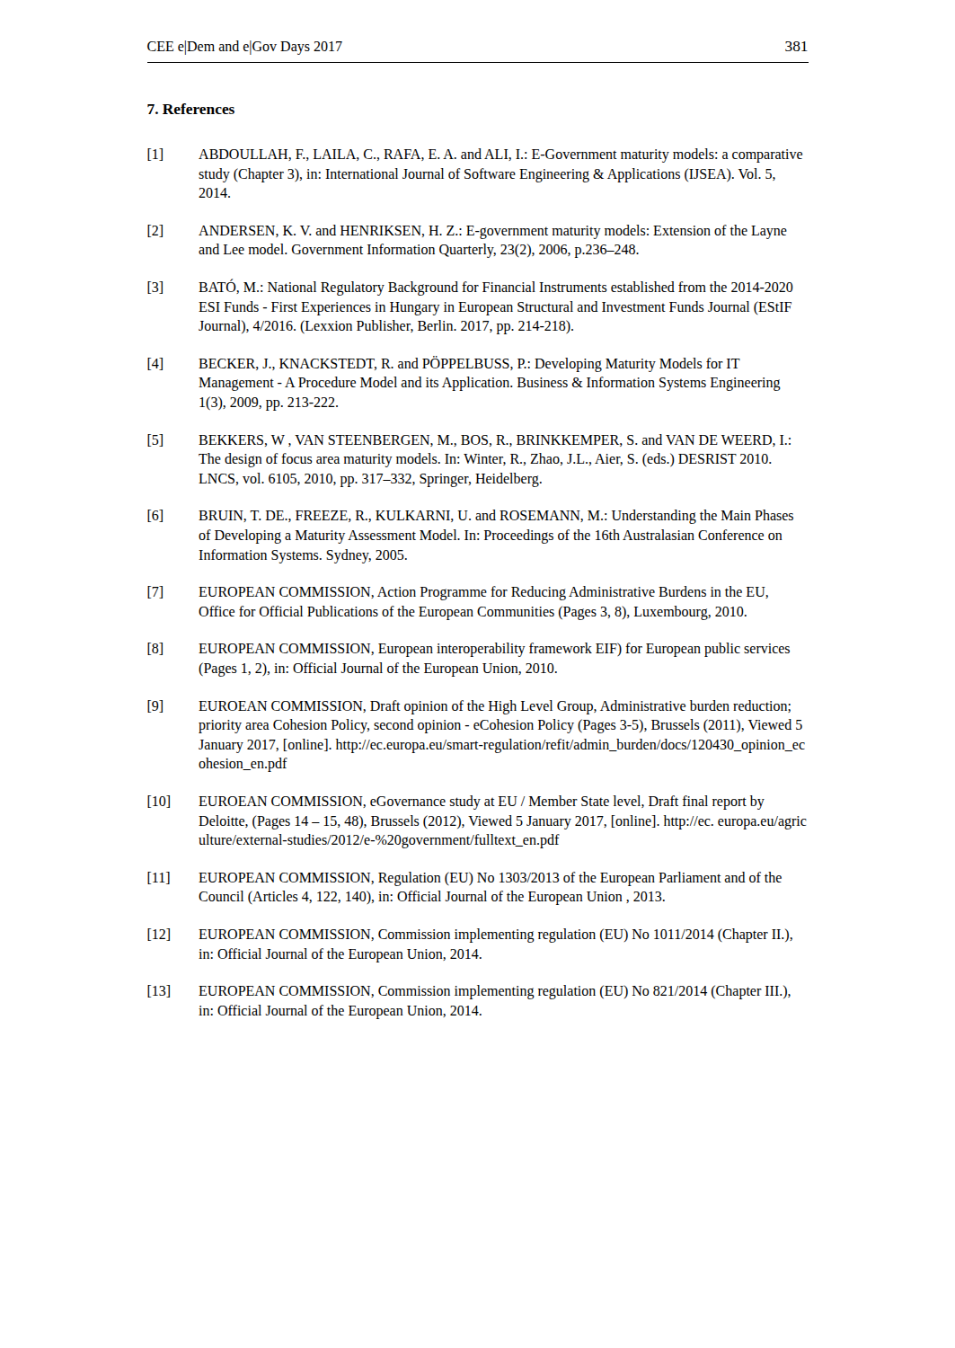CEE e|Dem and e|Gov Days 2017 381
7. References
[1] ABDOULLAH, F., LAILA, C., RAFA, E. A. and ALI, I.: E-Government maturity models: a comparative study (Chapter 3), in: International Journal of Software Engineering & Applications (IJSEA). Vol. 5, 2014.
[2] ANDERSEN, K. V. and HENRIKSEN, H. Z.: E-government maturity models: Extension of the Layne and Lee model. Government Information Quarterly, 23(2), 2006, p.236–248.
[3] BATÓ, M.: National Regulatory Background for Financial Instruments established from the 2014-2020 ESI Funds - First Experiences in Hungary in European Structural and Investment Funds Journal (EStIF Journal), 4/2016. (Lexxion Publisher, Berlin. 2017, pp. 214-218).
[4] BECKER, J., KNACKSTEDT, R. and PÖPPELBUSS, P.: Developing Maturity Models for IT Management - A Procedure Model and its Application. Business & Information Systems Engineering 1(3), 2009, pp. 213-222.
[5] BEKKERS, W , VAN STEENBERGEN, M., BOS, R., BRINKKEMPER, S. and VAN DE WEERD, I.: The design of focus area maturity models. In: Winter, R., Zhao, J.L., Aier, S. (eds.) DESRIST 2010. LNCS, vol. 6105, 2010, pp. 317–332, Springer, Heidelberg.
[6] BRUIN, T. DE., FREEZE, R., KULKARNI, U. and ROSEMANN, M.: Understanding the Main Phases of Developing a Maturity Assessment Model. In: Proceedings of the 16th Australasian Conference on Information Systems. Sydney, 2005.
[7] EUROPEAN COMMISSION, Action Programme for Reducing Administrative Burdens in the EU, Office for Official Publications of the European Communities (Pages 3, 8), Luxembourg, 2010.
[8] EUROPEAN COMMISSION, European interoperability framework EIF) for European public services (Pages 1, 2), in: Official Journal of the European Union, 2010.
[9] EUROEAN COMMISSION, Draft opinion of the High Level Group, Administrative burden reduction; priority area Cohesion Policy, second opinion - eCohesion Policy (Pages 3-5), Brussels (2011), Viewed 5 January 2017, [online]. http://ec.europa.eu/smart-regulation/refit/admin_burden/docs/120430_opinion_ecohesion_en.pdf
[10] EUROEAN COMMISSION, eGovernance study at EU / Member State level, Draft final report by Deloitte, (Pages 14 – 15, 48), Brussels (2012), Viewed 5 January 2017, [online]. http://ec. europa.eu/agriculture/external-studies/2012/e-%20government/fulltext_en.pdf
[11] EUROPEAN COMMISSION, Regulation (EU) No 1303/2013 of the European Parliament and of the Council (Articles 4, 122, 140), in: Official Journal of the European Union , 2013.
[12] EUROPEAN COMMISSION, Commission implementing regulation (EU) No 1011/2014 (Chapter II.), in: Official Journal of the European Union, 2014.
[13] EUROPEAN COMMISSION, Commission implementing regulation (EU) No 821/2014 (Chapter III.), in: Official Journal of the European Union, 2014.